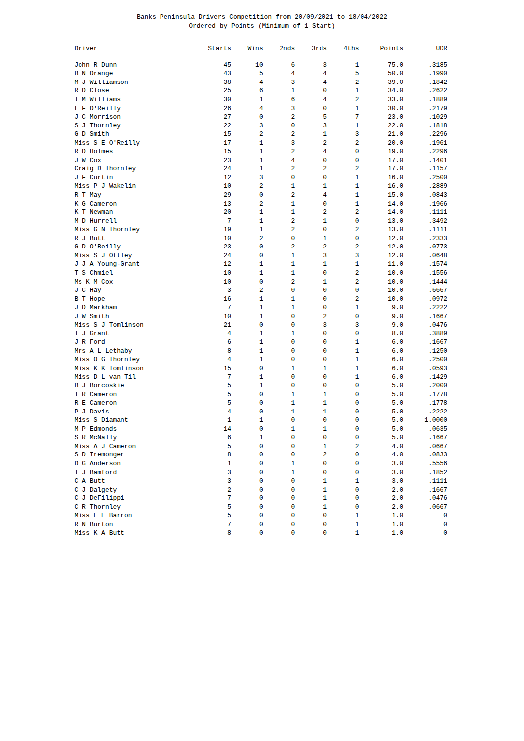Banks Peninsula Drivers Competition from 20/09/2021 to 18/04/2022
Ordered by Points (Minimum of 1 Start)
| Driver | Starts | Wins | 2nds | 3rds | 4ths | Points | UDR |
| --- | --- | --- | --- | --- | --- | --- | --- |
| John R Dunn | 45 | 10 | 6 | 3 | 1 | 75.0 | .3185 |
| B N Orange | 43 | 5 | 4 | 4 | 5 | 50.0 | .1990 |
| M J Williamson | 38 | 4 | 3 | 4 | 2 | 39.0 | .1842 |
| R D Close | 25 | 6 | 1 | 0 | 1 | 34.0 | .2622 |
| T M Williams | 30 | 1 | 6 | 4 | 2 | 33.0 | .1889 |
| L F O'Reilly | 26 | 4 | 3 | 0 | 1 | 30.0 | .2179 |
| J C Morrison | 27 | 0 | 2 | 5 | 7 | 23.0 | .1029 |
| S J Thornley | 22 | 3 | 0 | 3 | 1 | 22.0 | .1818 |
| G D Smith | 15 | 2 | 2 | 1 | 3 | 21.0 | .2296 |
| Miss S E O'Reilly | 17 | 1 | 3 | 2 | 2 | 20.0 | .1961 |
| R D Holmes | 15 | 1 | 2 | 4 | 0 | 19.0 | .2296 |
| J W Cox | 23 | 1 | 4 | 0 | 0 | 17.0 | .1401 |
| Craig D Thornley | 24 | 1 | 2 | 2 | 2 | 17.0 | .1157 |
| J F Curtin | 12 | 3 | 0 | 0 | 1 | 16.0 | .2500 |
| Miss P J Wakelin | 10 | 2 | 1 | 1 | 1 | 16.0 | .2889 |
| R T May | 29 | 0 | 2 | 4 | 1 | 15.0 | .0843 |
| K G Cameron | 13 | 2 | 1 | 0 | 1 | 14.0 | .1966 |
| K T Newman | 20 | 1 | 1 | 2 | 2 | 14.0 | .1111 |
| M D Hurrell | 7 | 1 | 2 | 1 | 0 | 13.0 | .3492 |
| Miss G N Thornley | 19 | 1 | 2 | 0 | 2 | 13.0 | .1111 |
| R J Butt | 10 | 2 | 0 | 1 | 0 | 12.0 | .2333 |
| G D O'Reilly | 23 | 0 | 2 | 2 | 2 | 12.0 | .0773 |
| Miss S J Ottley | 24 | 0 | 1 | 3 | 3 | 12.0 | .0648 |
| J J A Young-Grant | 12 | 1 | 1 | 1 | 1 | 11.0 | .1574 |
| T S Chmiel | 10 | 1 | 1 | 0 | 2 | 10.0 | .1556 |
| Ms K M Cox | 10 | 0 | 2 | 1 | 2 | 10.0 | .1444 |
| J C Hay | 3 | 2 | 0 | 0 | 0 | 10.0 | .6667 |
| B T Hope | 16 | 1 | 1 | 0 | 2 | 10.0 | .0972 |
| J D Markham | 7 | 1 | 1 | 0 | 1 | 9.0 | .2222 |
| J W Smith | 10 | 1 | 0 | 2 | 0 | 9.0 | .1667 |
| Miss S J Tomlinson | 21 | 0 | 0 | 3 | 3 | 9.0 | .0476 |
| T J Grant | 4 | 1 | 1 | 0 | 0 | 8.0 | .3889 |
| J R Ford | 6 | 1 | 0 | 0 | 1 | 6.0 | .1667 |
| Mrs A L Lethaby | 8 | 1 | 0 | 0 | 1 | 6.0 | .1250 |
| Miss O G Thornley | 4 | 1 | 0 | 0 | 1 | 6.0 | .2500 |
| Miss K K Tomlinson | 15 | 0 | 1 | 1 | 1 | 6.0 | .0593 |
| Miss D L van Til | 7 | 1 | 0 | 0 | 1 | 6.0 | .1429 |
| B J Borcoskie | 5 | 1 | 0 | 0 | 0 | 5.0 | .2000 |
| I R Cameron | 5 | 0 | 1 | 1 | 0 | 5.0 | .1778 |
| R E Cameron | 5 | 0 | 1 | 1 | 0 | 5.0 | .1778 |
| P J Davis | 4 | 0 | 1 | 1 | 0 | 5.0 | .2222 |
| Miss S Diamant | 1 | 1 | 0 | 0 | 0 | 5.0 | 1.0000 |
| M P Edmonds | 14 | 0 | 1 | 1 | 0 | 5.0 | .0635 |
| S R McNally | 6 | 1 | 0 | 0 | 0 | 5.0 | .1667 |
| Miss A J Cameron | 5 | 0 | 0 | 1 | 2 | 4.0 | .0667 |
| S D Iremonger | 8 | 0 | 0 | 2 | 0 | 4.0 | .0833 |
| D G Anderson | 1 | 0 | 1 | 0 | 0 | 3.0 | .5556 |
| T J Bamford | 3 | 0 | 1 | 0 | 0 | 3.0 | .1852 |
| C A Butt | 3 | 0 | 0 | 1 | 1 | 3.0 | .1111 |
| C J Dalgety | 2 | 0 | 0 | 1 | 0 | 2.0 | .1667 |
| C J DeFilippi | 7 | 0 | 0 | 1 | 0 | 2.0 | .0476 |
| C R Thornley | 5 | 0 | 0 | 1 | 0 | 2.0 | .0667 |
| Miss E E Barron | 5 | 0 | 0 | 0 | 1 | 1.0 | 0 |
| R N Burton | 7 | 0 | 0 | 0 | 1 | 1.0 | 0 |
| Miss K A Butt | 8 | 0 | 0 | 0 | 1 | 1.0 | 0 |